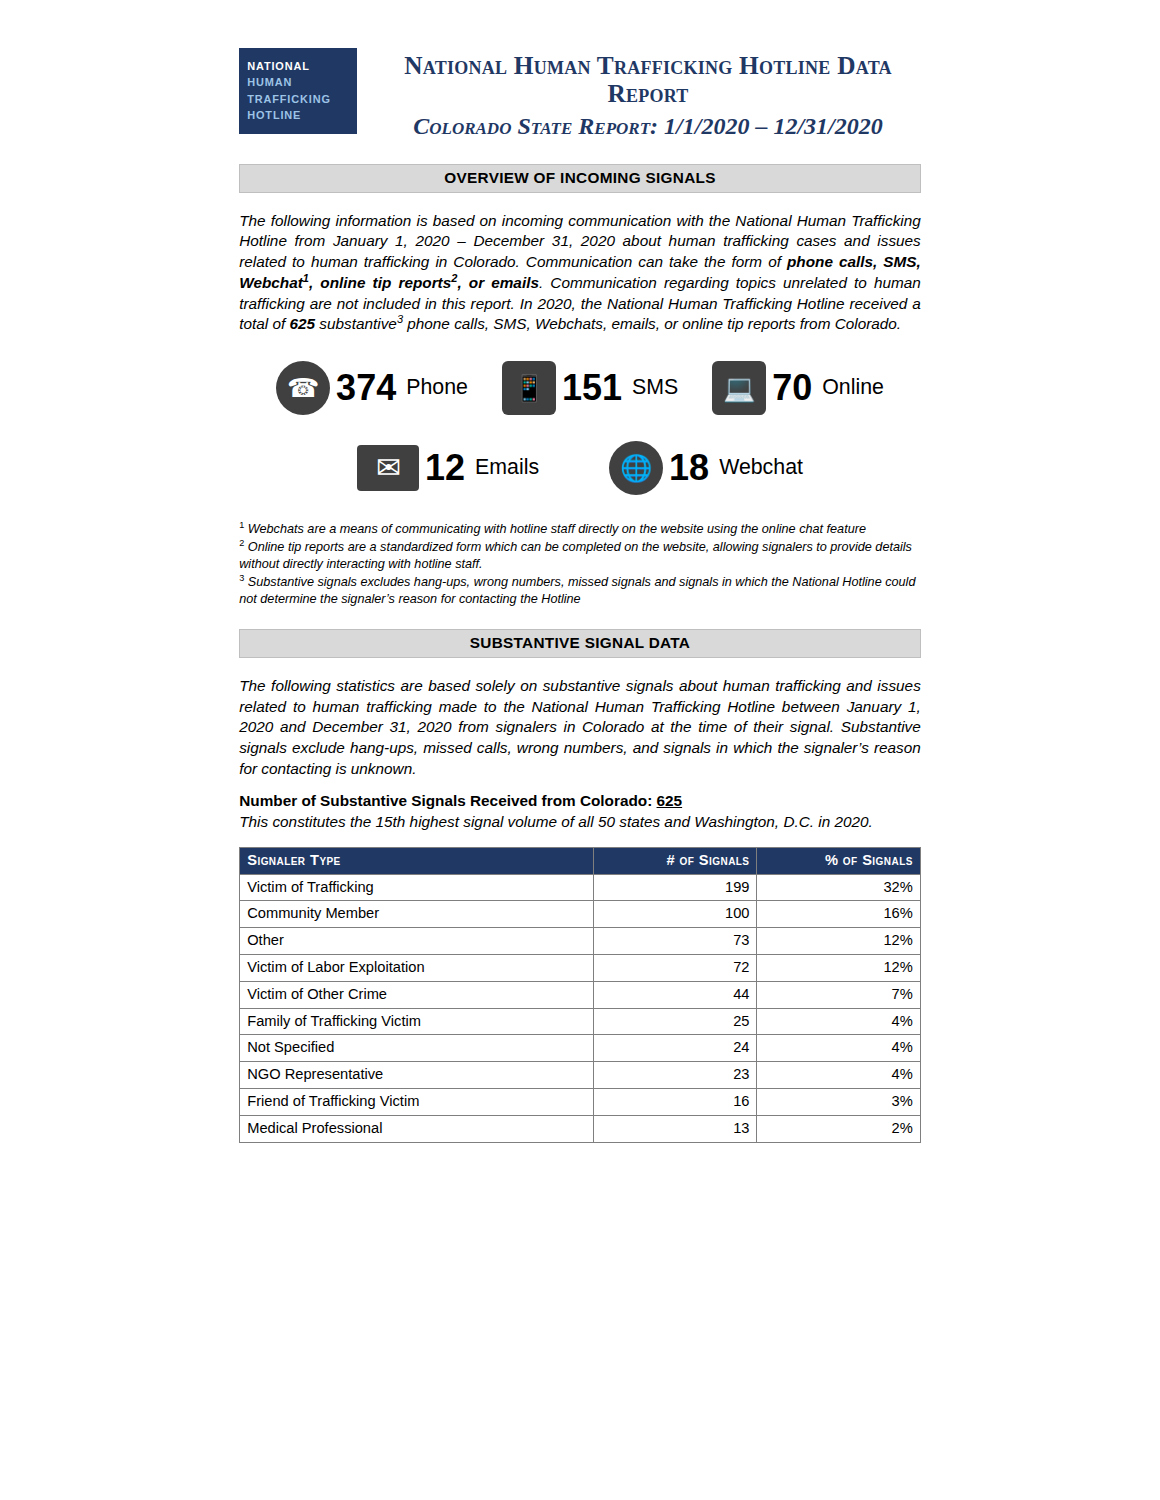National Human Trafficking Hotline
National Human Trafficking Hotline Data Report
Colorado State Report: 1/1/2020 – 12/31/2020
Overview of Incoming Signals
The following information is based on incoming communication with the National Human Trafficking Hotline from January 1, 2020 – December 31, 2020 about human trafficking cases and issues related to human trafficking in Colorado. Communication can take the form of phone calls, SMS, Webchat1, online tip reports2, or emails. Communication regarding topics unrelated to human trafficking are not included in this report. In 2020, the National Human Trafficking Hotline received a total of 625 substantive3 phone calls, SMS, Webchats, emails, or online tip reports from Colorado.
☎ 374 Phone
📱 151 SMS
💻 70 Online
✉ 12 Emails
🌐 18 Webchat
1 Webchats are a means of communicating with hotline staff directly on the website using the online chat feature
2 Online tip reports are a standardized form which can be completed on the website, allowing signalers to provide details without directly interacting with hotline staff.
3 Substantive signals excludes hang-ups, wrong numbers, missed signals and signals in which the National Hotline could not determine the signaler’s reason for contacting the Hotline
Substantive Signal Data
The following statistics are based solely on substantive signals about human trafficking and issues related to human trafficking made to the National Human Trafficking Hotline between January 1, 2020 and December 31, 2020 from signalers in Colorado at the time of their signal. Substantive signals exclude hang-ups, missed calls, wrong numbers, and signals in which the signaler’s reason for contacting is unknown.
Number of Substantive Signals Received from Colorado: 625
This constitutes the 15th highest signal volume of all 50 states and Washington, D.C. in 2020.
| Signaler Type | # of Signals | % of Signals |
| --- | --- | --- |
| Victim of Trafficking | 199 | 32% |
| Community Member | 100 | 16% |
| Other | 73 | 12% |
| Victim of Labor Exploitation | 72 | 12% |
| Victim of Other Crime | 44 | 7% |
| Family of Trafficking Victim | 25 | 4% |
| Not Specified | 24 | 4% |
| NGO Representative | 23 | 4% |
| Friend of Trafficking Victim | 16 | 3% |
| Medical Professional | 13 | 2% |